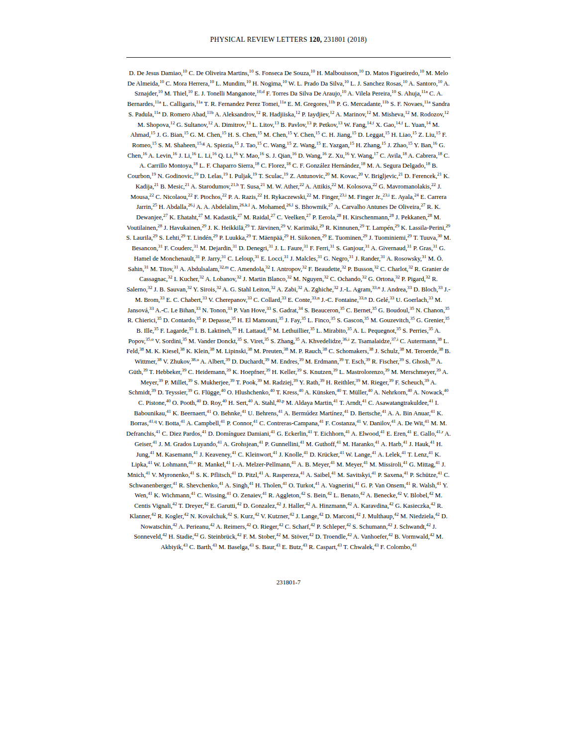PHYSICAL REVIEW LETTERS 120, 231801 (2018)
D. De Jesus Damiao,10 C. De Oliveira Martins,10 S. Fonseca De Souza,10 H. Malbouisson,10 D. Matos Figueiredo,10 M. Melo De Almeida,10 C. Mora Herrera,10 L. Mundim,10 H. Nogima,10 W. L. Prado Da Silva,10 L. J. Sanchez Rosas,10 A. Santoro,10 A. Sznajder,10 M. Thiel,10 E. J. Tonelli Manganote,10,d F. Torres Da Silva De Araujo,10 A. Vilela Pereira,10 S. Ahuja,11a C. A. Bernardes,11a L. Calligaris,11a T. R. Fernandez Perez Tomei,11a E. M. Gregores,11b P. G. Mercadante,11b S. F. Novaes,11a Sandra S. Padula,11a D. Romero Abad,11b A. Aleksandrov,12 R. Hadjiiska,12 P. Iaydjiev,12 A. Marinov,12 M. Misheva,12 M. Rodozov,12 M. Shopova,12 G. Sultanov,12 A. Dimitrov,13 L. Litov,13 B. Pavlov,13 P. Petkov,13 W. Fang,14,f X. Gao,14,f L. Yuan,14 M. Ahmad,15 J. G. Bian,15 G. M. Chen,15 H. S. Chen,15 M. Chen,15 Y. Chen,15 C. H. Jiang,15 D. Leggat,15 H. Liao,15 Z. Liu,15 F. Romeo,15 S. M. Shaheen,15,g A. Spiezia,15 J. Tao,15 C. Wang,15 Z. Wang,15 E. Yazgan,15 H. Zhang,15 J. Zhao,15 Y. Ban,16 G. Chen,16 A. Levin,16 J. Li,16 L. Li,16 Q. Li,16 Y. Mao,16 S. J. Qian,16 D. Wang,16 Z. Xu,16 Y. Wang,17 C. Avila,18 A. Cabrera,18 C. A. Carrillo Montoya,18 L. F. Chaparro Sierra,18 C. Florez,18 C. F. González Hernández,18 M. A. Segura Delgado,18 B. Courbon,19 N. Godinovic,19 D. Lelas,19 I. Puljak,19 T. Sculac,19 Z. Antunovic,20 M. Kovac,20 V. Brigljevic,21 D. Ferencek,21 K. Kadija,21 B. Mesic,21 A. Starodumov,21,h T. Susa,21 M. W. Ather,22 A. Attikis,22 M. Kolosova,22 G. Mavromanolakis,22 J. Mousa,22 C. Nicolaou,22 F. Ptochos,22 P. A. Razis,22 H. Rykaczewski,22 M. Finger,23,i M. Finger Jr.,23,i E. Ayala,24 E. Carrera Jarrin,25 H. Abdalla,26,j A. A. Abdelalim,26,k,l A. Mohamed,26,l S. Bhowmik,27 A. Carvalho Antunes De Oliveira,27 R. K. Dewanjee,27 K. Ehataht,27 M. Kadastik,27 M. Raidal,27 C. Veelken,27 P. Eerola,28 H. Kirschenmann,28 J. Pekkanen,28 M. Voutilainen,28 J. Havukainen,29 J. K. Heikkilä,29 T. Järvinen,29 V. Karimäki,29 R. Kinnunen,29 T. Lampén,29 K. Lassila-Perini,29 S. Laurila,29 S. Lehti,29 T. Lindén,29 P. Luukka,29 T. Mäenpää,29 H. Siikonen,29 E. Tuominen,29 J. Tuominiemi,29 T. Tuuva,30 M. Besancon,31 F. Couderc,31 M. Dejardin,31 D. Denegri,31 J. L. Faure,31 F. Ferri,31 S. Ganjour,31 A. Givernaud,31 P. Gras,31 G. Hamel de Monchenault,31 P. Jarry,31 C. Leloup,31 E. Locci,31 J. Malcles,31 G. Negro,31 J. Rander,31 A. Rosowsky,31 M. Ö. Sahin,31 M. Titov,31 A. Abdulsalam,32,m C. Amendola,32 I. Antropov,32 F. Beaudette,32 P. Busson,32 C. Charlot,32 R. Granier de Cassagnac,32 I. Kucher,32 A. Lobanov,32 J. Martin Blanco,32 M. Nguyen,32 C. Ochando,32 G. Ortona,32 P. Pigard,32 R. Salerno,32 J. B. Sauvan,32 Y. Sirois,32 A. G. Stahl Leiton,32 A. Zabi,32 A. Zghiche,32 J.-L. Agram,33,n J. Andrea,33 D. Bloch,33 J.-M. Brom,33 E. C. Chabert,33 V. Cherepanov,33 C. Collard,33 E. Conte,33,n J.-C. Fontaine,33,n D. Gelé,33 U. Goerlach,33 M. Jansová,33 A.-C. Le Bihan,33 N. Tonon,33 P. Van Hove,33 S. Gadrat,34 S. Beauceron,35 C. Bernet,35 G. Boudoul,35 N. Chanon,35 R. Chierici,35 D. Contardo,35 P. Depasse,35 H. El Mamouni,35 J. Fay,35 L. Finco,35 S. Gascon,35 M. Gouzevitch,35 G. Grenier,35 B. Ille,35 F. Lagarde,35 I. B. Laktineh,35 H. Lattaud,35 M. Lethuillier,35 L. Mirabito,35 A. L. Pequegnot,35 S. Perries,35 A. Popov,35,o V. Sordini,35 M. Vander Donckt,35 S. Viret,35 S. Zhang,35 A. Khvedelidze,36,i Z. Tsamalaidze,37,i C. Autermann,38 L. Feld,38 M. K. Kiesel,38 K. Klein,38 M. Lipinski,38 M. Preuten,38 M. P. Rauch,38 C. Schomakers,38 J. Schulz,38 M. Teroerde,38 B. Wittmer,38 V. Zhukov,38,o A. Albert,39 D. Duchardt,39 M. Endres,39 M. Erdmann,39 T. Esch,39 R. Fischer,39 S. Ghosh,39 A. Güth,39 T. Hebbeker,39 C. Heidemann,39 K. Hoepfner,39 H. Keller,39 S. Knutzen,39 L. Mastrolorenzo,39 M. Merschmeyer,39 A. Meyer,39 P. Millet,39 S. Mukherjee,39 T. Pook,39 M. Radziej,39 Y. Rath,39 H. Reithler,39 M. Rieger,39 F. Scheuch,39 A. Schmidt,39 D. Teyssier,39 G. Flügge,40 O. Hlushchenko,40 T. Kress,40 A. Künsken,40 T. Müller,40 A. Nehrkorn,40 A. Nowack,40 C. Pistone,40 O. Pooth,40 D. Roy,40 H. Sert,40 A. Stahl,40,p M. Aldaya Martin,41 T. Arndt,41 C. Asawatangtrakuldee,41 I. Babounikau,41 K. Beernaert,41 O. Behnke,41 U. Behrens,41 A. Bermúdez Martínez,41 D. Bertsche,41 A. A. Bin Anuar,41 K. Borras,41,q V. Botta,41 A. Campbell,41 P. Connor,41 C. Contreras-Campana,41 F. Costanza,41 V. Danilov,41 A. De Wit,41 M. M. Defranchis,41 C. Diez Pardos,41 D. Domínguez Damiani,41 G. Eckerlin,41 T. Eichhorn,41 A. Elwood,41 E. Eren,41 E. Gallo,41,r A. Geiser,41 J. M. Grados Luyando,41 A. Grohsjean,41 P. Gunnellini,41 M. Guthoff,41 M. Haranko,41 A. Harb,41 J. Hauk,41 H. Jung,41 M. Kasemann,41 J. Keaveney,41 C. Kleinwort,41 J. Knolle,41 D. Krücker,41 W. Lange,41 A. Lelek,41 T. Lenz,41 K. Lipka,41 W. Lohmann,41,s R. Mankel,41 I.-A. Melzer-Pellmann,41 A. B. Meyer,41 M. Meyer,41 M. Missiroli,41 G. Mittag,41 J. Mnich,41 V. Myronenko,41 S. K. Pflitsch,41 D. Pitzl,41 A. Raspereza,41 A. Saibel,41 M. Savitskyi,41 P. Saxena,41 P. Schütze,41 C. Schwanenberger,41 R. Shevchenko,41 A. Singh,41 H. Tholen,41 O. Turkot,41 A. Vagnerini,41 G. P. Van Onsem,41 R. Walsh,41 Y. Wen,41 K. Wichmann,41 C. Wissing,41 O. Zenaiev,41 R. Aggleton,42 S. Bein,42 L. Benato,42 A. Benecke,42 V. Blobel,42 M. Centis Vignali,42 T. Dreyer,42 E. Garutti,42 D. Gonzalez,42 J. Haller,42 A. Hinzmann,42 A. Karavdina,42 G. Kasieczka,42 R. Klanner,42 R. Kogler,42 N. Kovalchuk,42 S. Kurz,42 V. Kutzner,42 J. Lange,42 D. Marconi,42 J. Multhaup,42 M. Niedziela,42 D. Nowatschin,42 A. Perieanu,42 A. Reimers,42 O. Rieger,42 C. Scharf,42 P. Schleper,42 S. Schumann,42 J. Schwandt,42 J. Sonneveld,42 H. Stadie,42 G. Steinbrück,42 F. M. Stober,42 M. Stöver,42 D. Troendle,42 A. Vanhoefer,42 B. Vormwald,42 M. Akbiyik,43 C. Barth,43 M. Baselga,43 S. Baur,43 E. Butz,43 R. Caspart,43 T. Chwalek,43 F. Colombo,43
231801-7